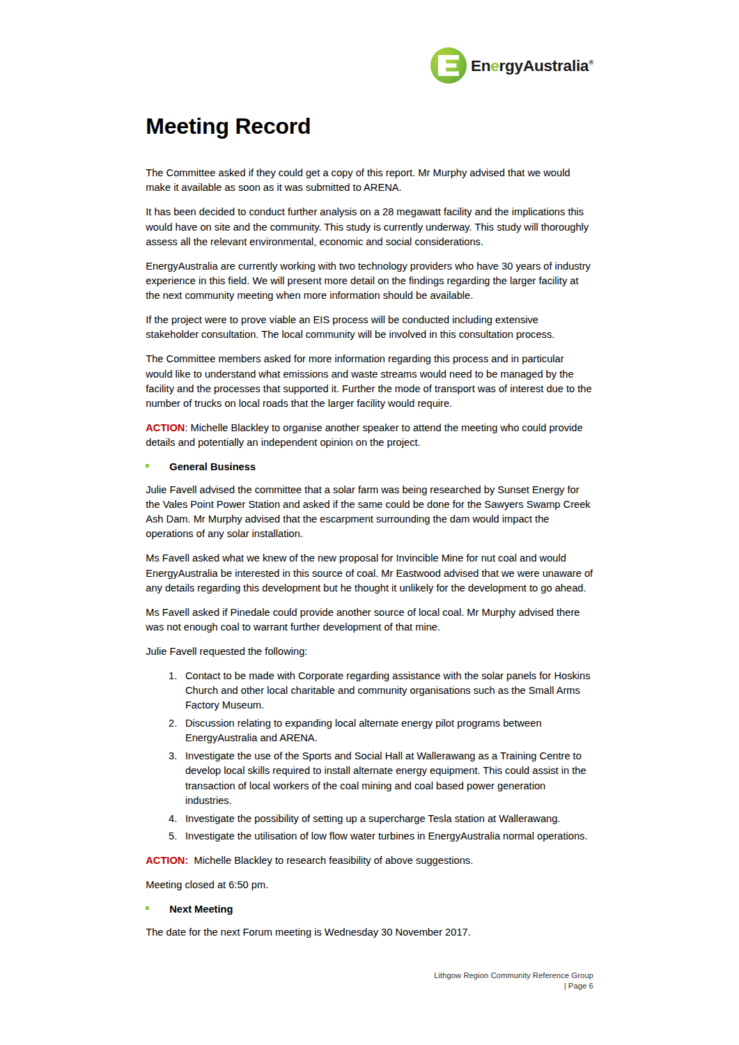EnergyAustralia®
Meeting Record
The Committee asked if they could get a copy of this report. Mr Murphy advised that we would make it available as soon as it was submitted to ARENA.
It has been decided to conduct further analysis on a 28 megawatt facility and the implications this would have on site and the community. This study is currently underway. This study will thoroughly assess all the relevant environmental, economic and social considerations.
EnergyAustralia are currently working with two technology providers who have 30 years of industry experience in this field. We will present more detail on the findings regarding the larger facility at the next community meeting when more information should be available.
If the project were to prove viable an EIS process will be conducted including extensive stakeholder consultation. The local community will be involved in this consultation process.
The Committee members asked for more information regarding this process and in particular would like to understand what emissions and waste streams would need to be managed by the facility and the processes that supported it. Further the mode of transport was of interest due to the number of trucks on local roads that the larger facility would require.
ACTION: Michelle Blackley to organise another speaker to attend the meeting who could provide details and potentially an independent opinion on the project.
General Business
Julie Favell advised the committee that a solar farm was being researched by Sunset Energy for the Vales Point Power Station and asked if the same could be done for the Sawyers Swamp Creek Ash Dam. Mr Murphy advised that the escarpment surrounding the dam would impact the operations of any solar installation.
Ms Favell asked what we knew of the new proposal for Invincible Mine for nut coal and would EnergyAustralia be interested in this source of coal. Mr Eastwood advised that we were unaware of any details regarding this development but he thought it unlikely for the development to go ahead.
Ms Favell asked if Pinedale could provide another source of local coal. Mr Murphy advised there was not enough coal to warrant further development of that mine.
Julie Favell requested the following:
Contact to be made with Corporate regarding assistance with the solar panels for Hoskins Church and other local charitable and community organisations such as the Small Arms Factory Museum.
Discussion relating to expanding local alternate energy pilot programs between EnergyAustralia and ARENA.
Investigate the use of the Sports and Social Hall at Wallerawang as a Training Centre to develop local skills required to install alternate energy equipment. This could assist in the transaction of local workers of the coal mining and coal based power generation industries.
Investigate the possibility of setting up a supercharge Tesla station at Wallerawang.
Investigate the utilisation of low flow water turbines in EnergyAustralia normal operations.
ACTION: Michelle Blackley to research feasibility of above suggestions.
Meeting closed at 6:50 pm.
Next Meeting
The date for the next Forum meeting is Wednesday 30 November 2017.
Lithgow Region Community Reference Group
| Page 6